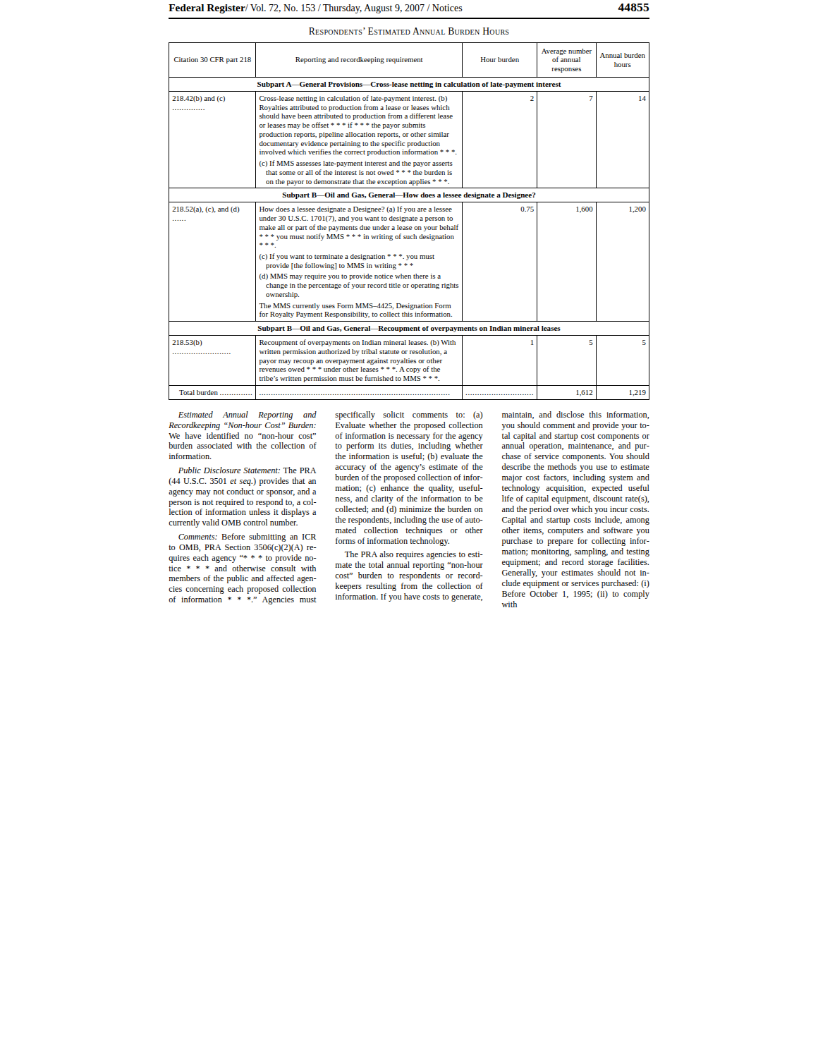Federal Register/ Vol. 72, No. 153 / Thursday, August 9, 2007 / Notices
44855
Respondents’ Estimated Annual Burden Hours
| Citation 30 CFR part 218 | Reporting and recordkeeping requirement | Hour burden | Average number of annual responses | Annual burden hours |
| --- | --- | --- | --- | --- |
| Subpart A—General Provisions—Cross-lease netting in calculation of late-payment interest |
| 218.42(b) and (c) .............. | Cross-lease netting in calculation of late-payment interest. (b) Royalties attributed to production from a lease or leases which should have been attributed to production from a different lease or leases may be offset * * * if * * * the payor submits production reports, pipeline allocation reports, or other similar documentary evidence pertaining to the specific production involved which verifies the correct production information * * *. (c) If MMS assesses late-payment interest and the payor asserts that some or all of the interest is not owed * * * the burden is on the payor to demonstrate that the exception applies * * *. | 2 | 7 | 14 |
| Subpart B—Oil and Gas, General—How does a lessee designate a Designee? |
| 218.52(a), (c), and (d) ...... | How does a lessee designate a Designee? (a) If you are a lessee under 30 U.S.C. 1701(7), and you want to designate a person to make all or part of the payments due under a lease on your behalf * * * you must notify MMS * * * in writing of such designation * * *. (c) If you want to terminate a designation * * *. you must provide [the following] to MMS in writing * * * (d) MMS may require you to provide notice when there is a change in the percentage of your record title or operating rights ownership. The MMS currently uses Form MMS–4425, Designation Form for Royalty Payment Responsibility, to collect this information. | 0.75 | 1,600 | 1,200 |
| Subpart B—Oil and Gas, General—Recoupment of overpayments on Indian mineral leases |
| 218.53(b) ......................... | Recoupment of overpayments on Indian mineral leases. (b) With written permission authorized by tribal statute or resolution, a payor may recoup an overpayment against royalties or other revenues owed * * * under other leases * * *. A copy of the tribe’s written permission must be furnished to MMS * * *. | 1 | 5 | 5 |
| Total burden .............. | ................................................................................. | ............................. | 1,612 | 1,219 |
Estimated Annual Reporting and Recordkeeping “Non-hour Cost” Burden: We have identified no “non-hour cost” burden associated with the collection of information.
Public Disclosure Statement: The PRA (44 U.S.C. 3501 et seq.) provides that an agency may not conduct or sponsor, and a person is not required to respond to, a collection of information unless it displays a currently valid OMB control number.
Comments: Before submitting an ICR to OMB, PRA Section 3506(c)(2)(A) requires each agency “* * * to provide notice * * * and otherwise consult with members of the public and affected agencies concerning each proposed collection of information * * *.” Agencies must specifically solicit comments to: (a) Evaluate whether the proposed collection of information is necessary for the agency to perform its duties, including whether the information is useful; (b) evaluate the accuracy of the agency’s estimate of the burden of the proposed collection of information; (c) enhance the quality, usefulness, and clarity of the information to be collected; and (d) minimize the burden on the respondents, including the use of automated collection techniques or other forms of information technology.
The PRA also requires agencies to estimate the total annual reporting “non-hour cost” burden to respondents or recordkeepers resulting from the collection of information. If you have costs to generate, maintain, and disclose this information, you should comment and provide your total capital and startup cost components or annual operation, maintenance, and purchase of service components. You should describe the methods you use to estimate major cost factors, including system and technology acquisition, expected useful life of capital equipment, discount rate(s), and the period over which you incur costs. Capital and startup costs include, among other items, computers and software you purchase to prepare for collecting information; monitoring, sampling, and testing equipment; and record storage facilities. Generally, your estimates should not include equipment or services purchased: (i) Before October 1, 1995; (ii) to comply with